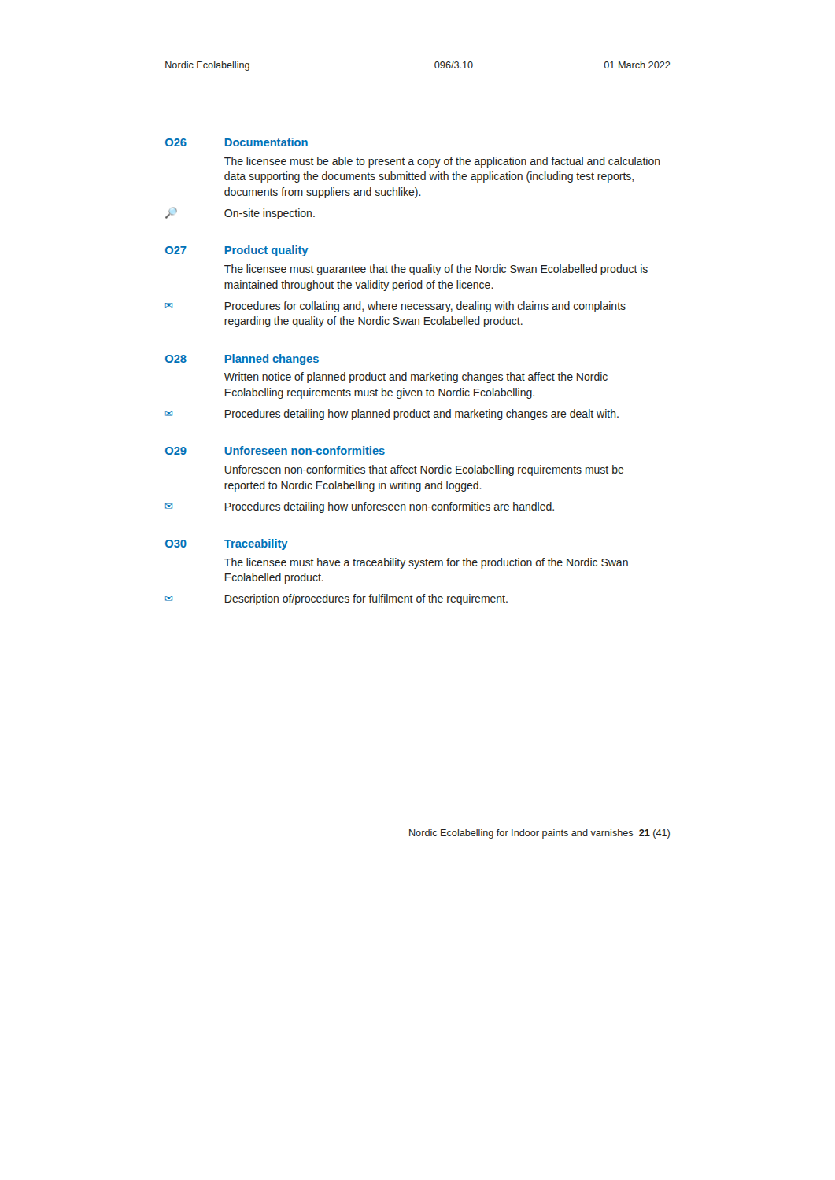Nordic Ecolabelling
096/3.10
01 March 2022
O26
Documentation
The licensee must be able to present a copy of the application and factual and calculation data supporting the documents submitted with the application (including test reports, documents from suppliers and suchlike).
🔎
On-site inspection.
O27
Product quality
The licensee must guarantee that the quality of the Nordic Swan Ecolabelled product is maintained throughout the validity period of the licence.
✉
Procedures for collating and, where necessary, dealing with claims and complaints regarding the quality of the Nordic Swan Ecolabelled product.
O28
Planned changes
Written notice of planned product and marketing changes that affect the Nordic Ecolabelling requirements must be given to Nordic Ecolabelling.
✉
Procedures detailing how planned product and marketing changes are dealt with.
O29
Unforeseen non-conformities
Unforeseen non-conformities that affect Nordic Ecolabelling requirements must be reported to Nordic Ecolabelling in writing and logged.
✉
Procedures detailing how unforeseen non-conformities are handled.
O30
Traceability
The licensee must have a traceability system for the production of the Nordic Swan Ecolabelled product.
✉
Description of/procedures for fulfilment of the requirement.
Nordic Ecolabelling for Indoor paints and varnishes 21 (41)